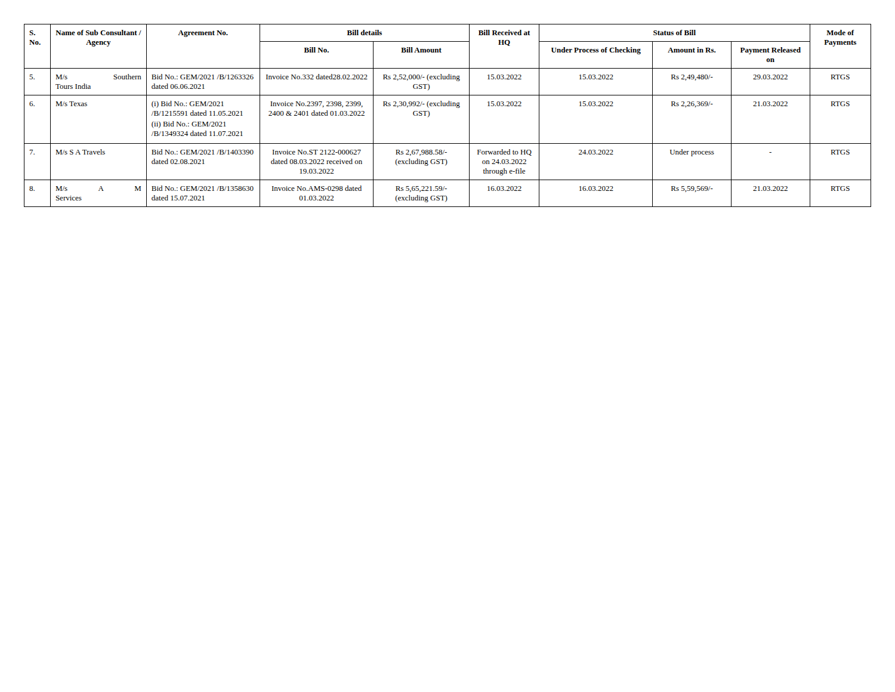| S. No. | Name of Sub Consultant / Agency | Agreement No. | Bill details | Bill Received at HQ | Status of Bill | Mode of Payments |
| --- | --- | --- | --- | --- | --- | --- |
| Bill No. | Bill Amount | Under Process of Checking | Amount in Rs. | Payment Released on |
| 5. | M/s Southern Tours India | Bid No.: GEM/2021 /B/1263326 dated 06.06.2021 | Invoice No.332 dated28.02.2022 | Rs 2,52,000/- (excluding GST) | 15.03.2022 | 15.03.2022 | Rs 2,49,480/- | 29.03.2022 | RTGS |
| 6. | M/s Texas | (i) Bid No.: GEM/2021 /B/1215591 dated 11.05.2021 (ii) Bid No.: GEM/2021 /B/1349324 dated 11.07.2021 | Invoice No.2397, 2398, 2399, 2400 & 2401 dated 01.03.2022 | Rs 2,30,992/- (excluding GST) | 15.03.2022 | 15.03.2022 | Rs 2,26,369/- | 21.03.2022 | RTGS |
| 7. | M/s S A Travels | Bid No.: GEM/2021 /B/1403390 dated 02.08.2021 | Invoice No.ST 2122-000627 dated 08.03.2022 received on 19.03.2022 | Rs 2,67,988.58/- (excluding GST) | Forwarded to HQ on 24.03.2022 through e-file | 24.03.2022 | Under process | - | RTGS |
| 8. | M/s A M Services | Bid No.: GEM/2021 /B/1358630 dated 15.07.2021 | Invoice No.AMS-0298 dated 01.03.2022 | Rs 5,65,221.59/- (excluding GST) | 16.03.2022 | 16.03.2022 | Rs 5,59,569/- | 21.03.2022 | RTGS |